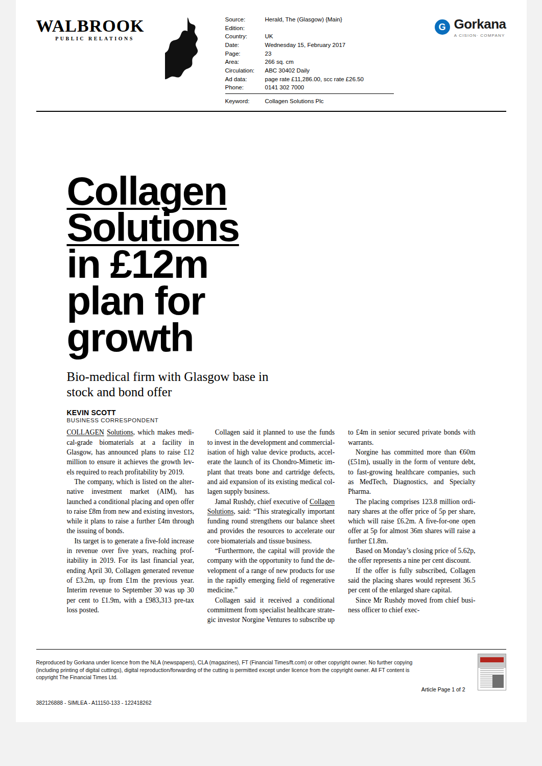WALBROOK
PUBLIC RELATIONS
| Source: | Herald, The (Glasgow) {Main} |
| Edition: | |
| Country: | UK |
| Date: | Wednesday 15, February 2017 |
| Page: | 23 |
| Area: | 266 sq. cm |
| Circulation: | ABC 30402 Daily |
| Ad data: | page rate £11,286.00, scc rate £26.50 |
| Phone: | 0141 302 7000 |
| Keyword: | Collagen Solutions Plc |
G
Gorkana
A CISION· COMPANY
Collagen
Solutions
in £12m
plan for
growth
Bio-medical firm with Glasgow base in stock and bond offer
KEVIN SCOTT
BUSINESS CORRESPONDENT
COLLAGEN Solutions, which makes medical-grade biomaterials at a facility in Glasgow, has announced plans to raise £12 million to ensure it achieves the growth levels required to reach profitability by 2019.
The company, which is listed on the alternative investment market (AIM), has launched a conditional placing and open offer to raise £8m from new and existing investors, while it plans to raise a further £4m through the issuing of bonds.
Its target is to generate a five-fold increase in revenue over five years, reaching profitability in 2019. For its last financial year, ending April 30, Collagen generated revenue of £3.2m, up from £1m the previous year. Interim revenue to September 30 was up 30 per cent to £1.9m, with a £983,313 pre-tax loss posted.
Collagen said it planned to use the funds to invest in the development and commercialisation of high value device products, accelerate the launch of its Chondro-Mimetic implant that treats bone and cartridge defects, and aid expansion of its existing medical collagen supply business.
Jamal Rushdy, chief executive of Collagen Solutions, said: “This strategically important funding round strengthens our balance sheet and provides the resources to accelerate our core biomaterials and tissue business.
“Furthermore, the capital will provide the company with the opportunity to fund the development of a range of new products for use in the rapidly emerging field of regenerative medicine.”
Collagen said it received a conditional commitment from specialist healthcare strategic investor Norgine Ventures to subscribe up to £4m in senior secured private bonds with warrants.
Norgine has committed more than €60m (£51m), usually in the form of venture debt, to fast-growing healthcare companies, such as MedTech, Diagnostics, and Specialty Pharma.
The placing comprises 123.8 million ordinary shares at the offer price of 5p per share, which will raise £6.2m. A five-for-one open offer at 5p for almost 36m shares will raise a further £1.8m.
Based on Monday’s closing price of 5.62p, the offer represents a nine per cent discount.
If the offer is fully subscribed, Collagen said the placing shares would represent 36.5 per cent of the enlarged share capital.
Since Mr Rushdy moved from chief business officer to chief exec-
Reproduced by Gorkana under licence from the NLA (newspapers), CLA (magazines), FT (Financial Times/ft.com) or other copyright owner. No further copying (including printing of digital cuttings), digital reproduction/forwarding of the cutting is permitted except under licence from the copyright owner. All FT content is copyright The Financial Times Ltd.
Article Page 1 of 2
382126888 - SIMLEA - A11150-133 - 122418262